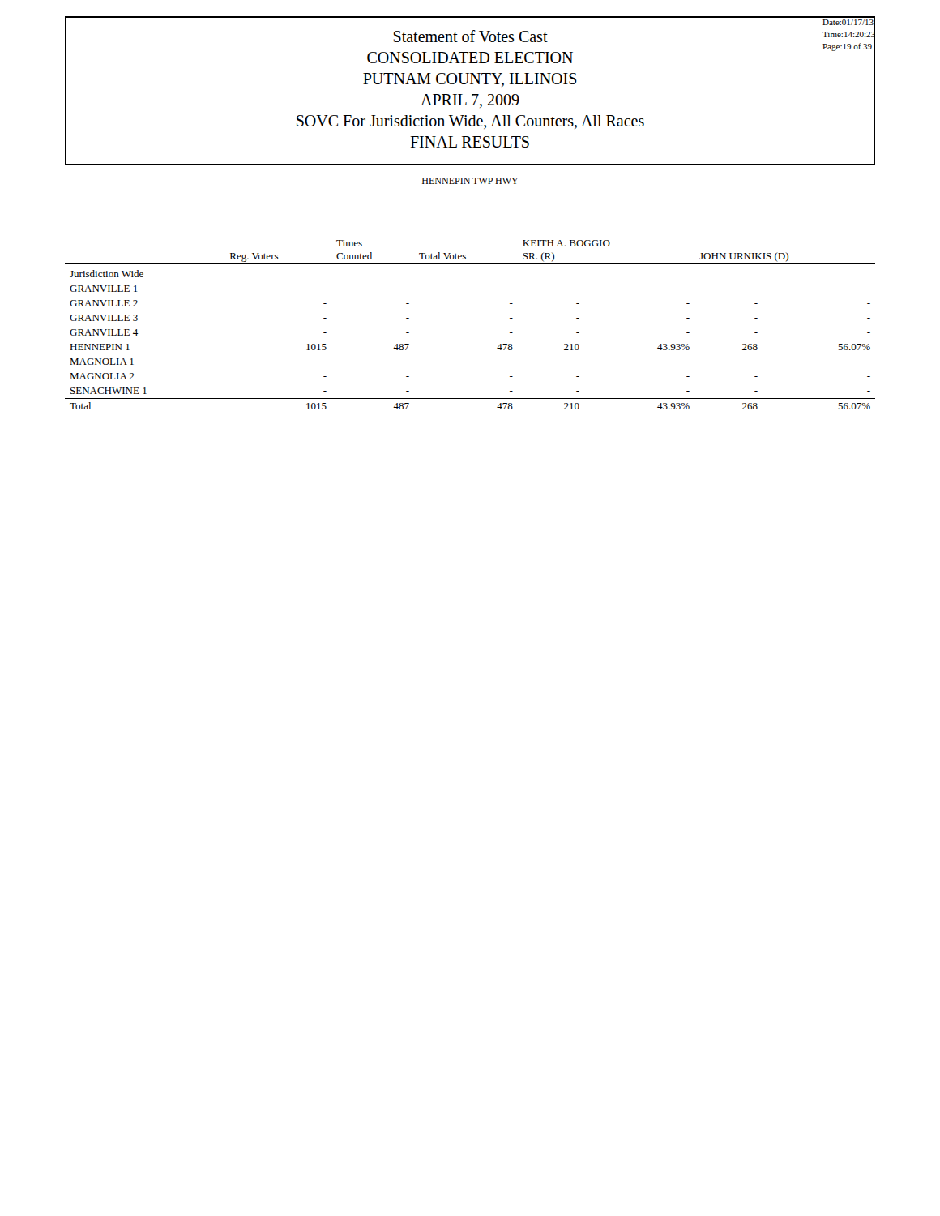Date:01/17/13
Time:14:20:23
Page:19 of 39
Statement of Votes Cast
CONSOLIDATED ELECTION
PUTNAM COUNTY, ILLINOIS
APRIL 7, 2009
SOVC For Jurisdiction Wide, All Counters, All Races
FINAL RESULTS
HENNEPIN TWP HWY
| | Reg. Voters | Times Counted | Total Votes | KEITH A. BOGGIO SR. (R) | JOHN URNIKIS (D) |
| --- | --- | --- | --- | --- | --- |
| Jurisdiction Wide | | | | | | | |
| GRANVILLE 1 | - | - | - | - | - | - | - |
| GRANVILLE 2 | - | - | - | - | - | - | - |
| GRANVILLE 3 | - | - | - | - | - | - | - |
| GRANVILLE 4 | - | - | - | - | - | - | - |
| HENNEPIN 1 | 1015 | 487 | 478 | 210 | 43.93% | 268 | 56.07% |
| MAGNOLIA 1 | - | - | - | - | - | - | - |
| MAGNOLIA 2 | - | - | - | - | - | - | - |
| SENACHWINE 1 | - | - | - | - | - | - | - |
| Total | 1015 | 487 | 478 | 210 | 43.93% | 268 | 56.07% |